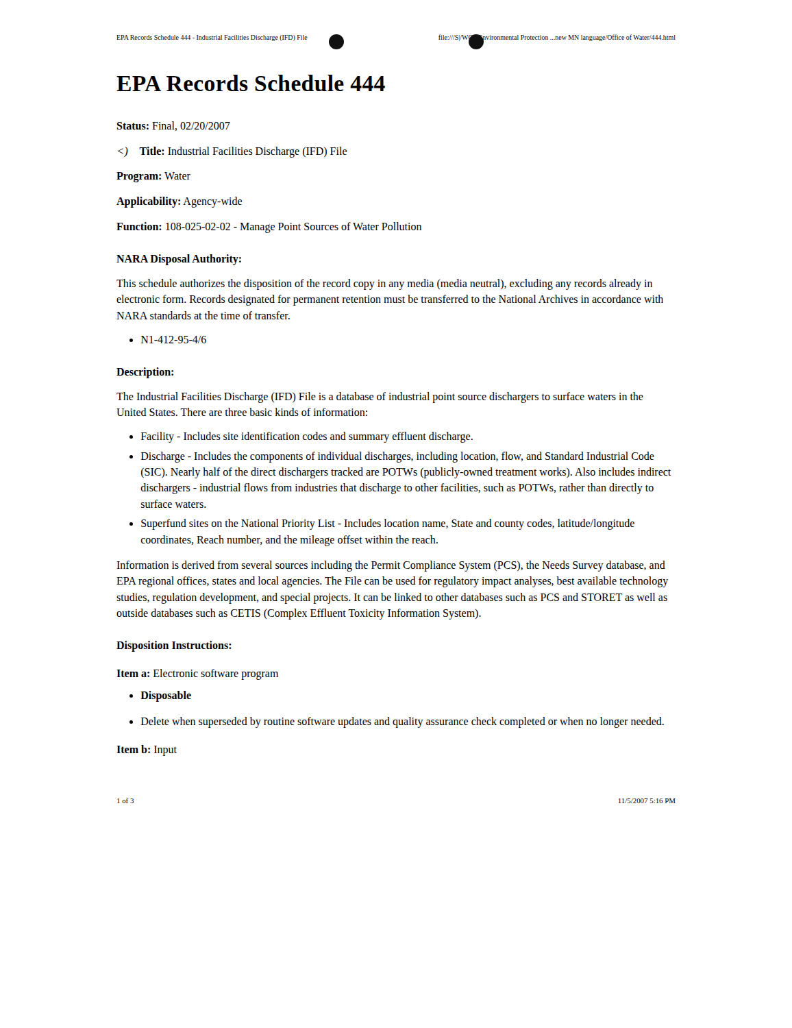EPA Records Schedule 444 - Industrial Facilities Discharge (IFD) File
file:///S|/WG3/Environmental Protection ...new MN language/Office of Water/444.html
EPA Records Schedule 444
Status: Final, 02/20/2007
<) Title: Industrial Facilities Discharge (IFD) File
Program: Water
Applicability: Agency-wide
Function: 108-025-02-02 - Manage Point Sources of Water Pollution
NARA Disposal Authority:
This schedule authorizes the disposition of the record copy in any media (media neutral), excluding any records already in electronic form. Records designated for permanent retention must be transferred to the National Archives in accordance with NARA standards at the time of transfer.
N1-412-95-4/6
Description:
The Industrial Facilities Discharge (IFD) File is a database of industrial point source dischargers to surface waters in the United States. There are three basic kinds of information:
Facility - Includes site identification codes and summary effluent discharge.
Discharge - Includes the components of individual discharges, including location, flow, and Standard Industrial Code (SIC). Nearly half of the direct dischargers tracked are POTWs (publicly-owned treatment works). Also includes indirect dischargers - industrial flows from industries that discharge to other facilities, such as POTWs, rather than directly to surface waters.
Superfund sites on the National Priority List - Includes location name, State and county codes, latitude/longitude coordinates, Reach number, and the mileage offset within the reach.
Information is derived from several sources including the Permit Compliance System (PCS), the Needs Survey database, and EPA regional offices, states and local agencies. The File can be used for regulatory impact analyses, best available technology studies, regulation development, and special projects. It can be linked to other databases such as PCS and STORET as well as outside databases such as CETIS (Complex Effluent Toxicity Information System).
Disposition Instructions:
Item a: Electronic software program
Disposable
Delete when superseded by routine software updates and quality assurance check completed or when no longer needed.
Item b: Input
1 of 3
11/5/2007 5:16 PM